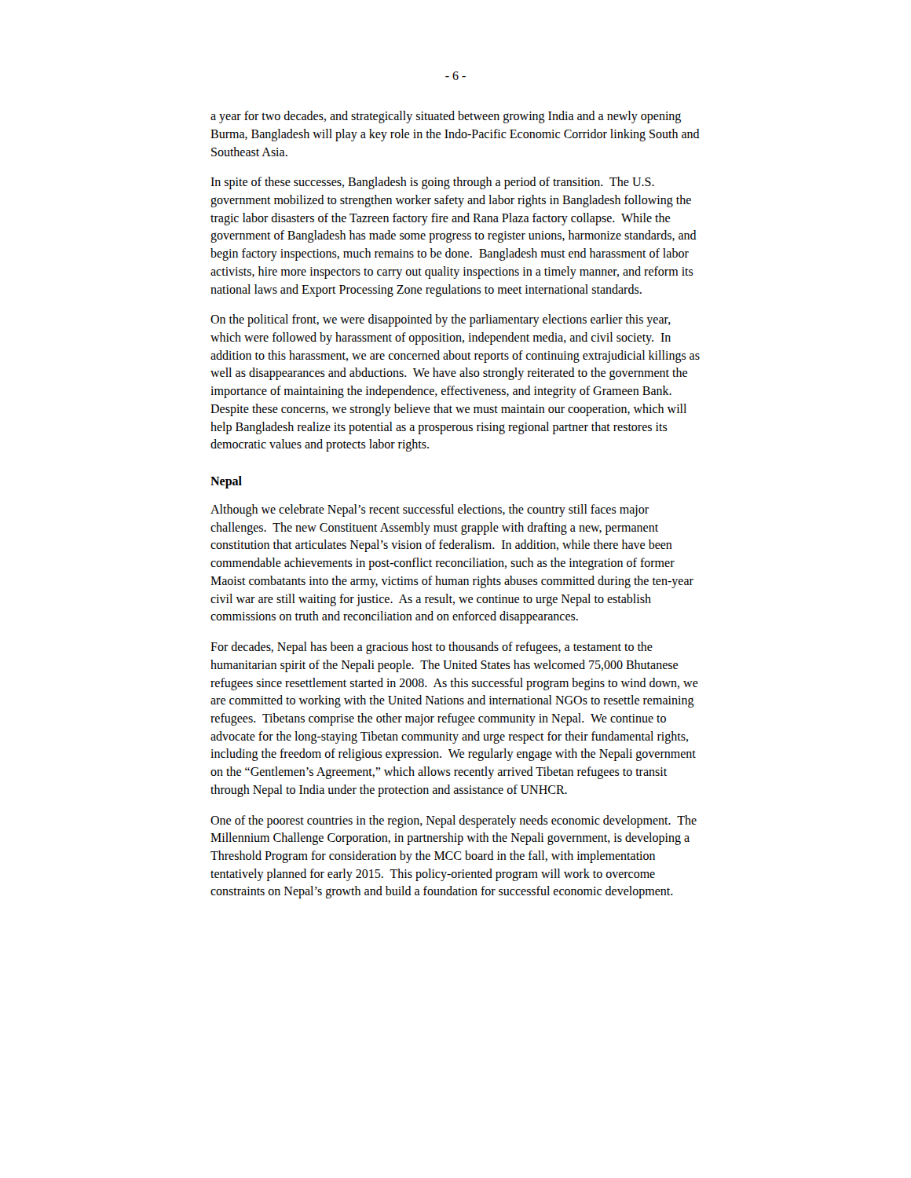- 6 -
a year for two decades, and strategically situated between growing India and a newly opening Burma, Bangladesh will play a key role in the Indo-Pacific Economic Corridor linking South and Southeast Asia.
In spite of these successes, Bangladesh is going through a period of transition. The U.S. government mobilized to strengthen worker safety and labor rights in Bangladesh following the tragic labor disasters of the Tazreen factory fire and Rana Plaza factory collapse. While the government of Bangladesh has made some progress to register unions, harmonize standards, and begin factory inspections, much remains to be done. Bangladesh must end harassment of labor activists, hire more inspectors to carry out quality inspections in a timely manner, and reform its national laws and Export Processing Zone regulations to meet international standards.
On the political front, we were disappointed by the parliamentary elections earlier this year, which were followed by harassment of opposition, independent media, and civil society. In addition to this harassment, we are concerned about reports of continuing extrajudicial killings as well as disappearances and abductions. We have also strongly reiterated to the government the importance of maintaining the independence, effectiveness, and integrity of Grameen Bank. Despite these concerns, we strongly believe that we must maintain our cooperation, which will help Bangladesh realize its potential as a prosperous rising regional partner that restores its democratic values and protects labor rights.
Nepal
Although we celebrate Nepal’s recent successful elections, the country still faces major challenges. The new Constituent Assembly must grapple with drafting a new, permanent constitution that articulates Nepal’s vision of federalism. In addition, while there have been commendable achievements in post-conflict reconciliation, such as the integration of former Maoist combatants into the army, victims of human rights abuses committed during the ten-year civil war are still waiting for justice. As a result, we continue to urge Nepal to establish commissions on truth and reconciliation and on enforced disappearances.
For decades, Nepal has been a gracious host to thousands of refugees, a testament to the humanitarian spirit of the Nepali people. The United States has welcomed 75,000 Bhutanese refugees since resettlement started in 2008. As this successful program begins to wind down, we are committed to working with the United Nations and international NGOs to resettle remaining refugees. Tibetans comprise the other major refugee community in Nepal. We continue to advocate for the long-staying Tibetan community and urge respect for their fundamental rights, including the freedom of religious expression. We regularly engage with the Nepali government on the “Gentlemen’s Agreement,” which allows recently arrived Tibetan refugees to transit through Nepal to India under the protection and assistance of UNHCR.
One of the poorest countries in the region, Nepal desperately needs economic development. The Millennium Challenge Corporation, in partnership with the Nepali government, is developing a Threshold Program for consideration by the MCC board in the fall, with implementation tentatively planned for early 2015. This policy-oriented program will work to overcome constraints on Nepal’s growth and build a foundation for successful economic development.